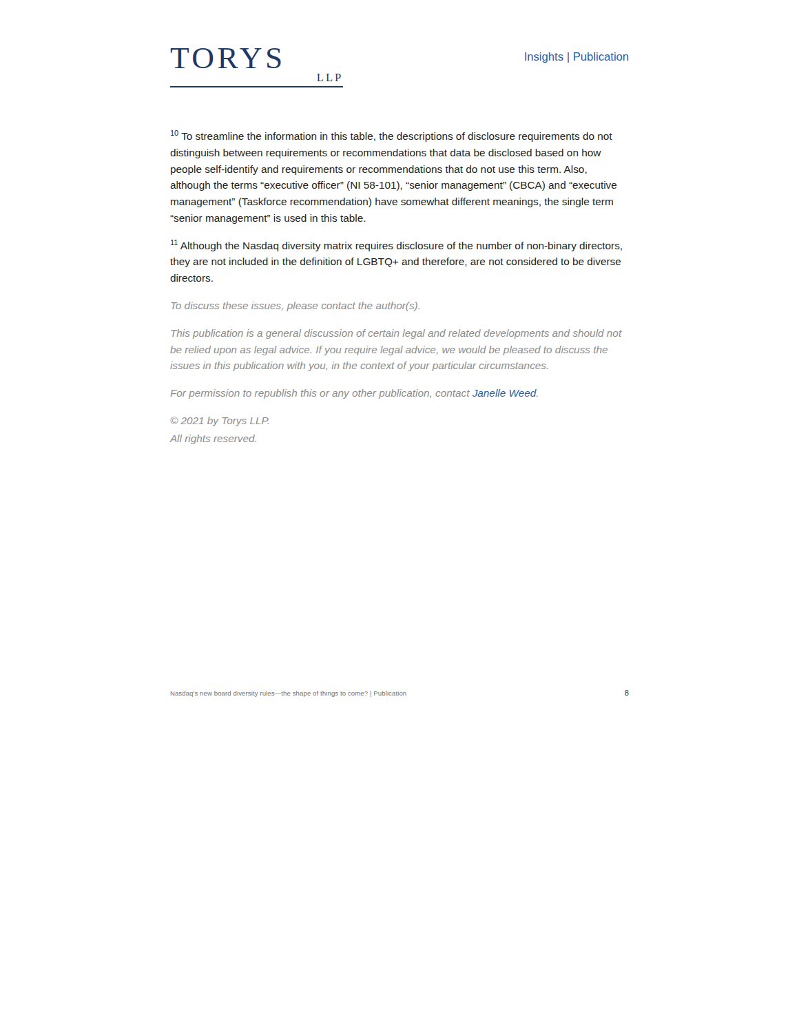TORYS
LLP
Insights | Publication
10 To streamline the information in this table, the descriptions of disclosure requirements do not distinguish between requirements or recommendations that data be disclosed based on how people self-identify and requirements or recommendations that do not use this term. Also, although the terms “executive officer” (NI 58-101), “senior management” (CBCA) and “executive management” (Taskforce recommendation) have somewhat different meanings, the single term “senior management” is used in this table.
11 Although the Nasdaq diversity matrix requires disclosure of the number of non-binary directors, they are not included in the definition of LGBTQ+ and therefore, are not considered to be diverse directors.
To discuss these issues, please contact the author(s).
This publication is a general discussion of certain legal and related developments and should not be relied upon as legal advice. If you require legal advice, we would be pleased to discuss the issues in this publication with you, in the context of your particular circumstances.
For permission to republish this or any other publication, contact Janelle Weed.
© 2021 by Torys LLP.
All rights reserved.
Nasdaq's new board diversity rules—the shape of things to come? | Publication
8